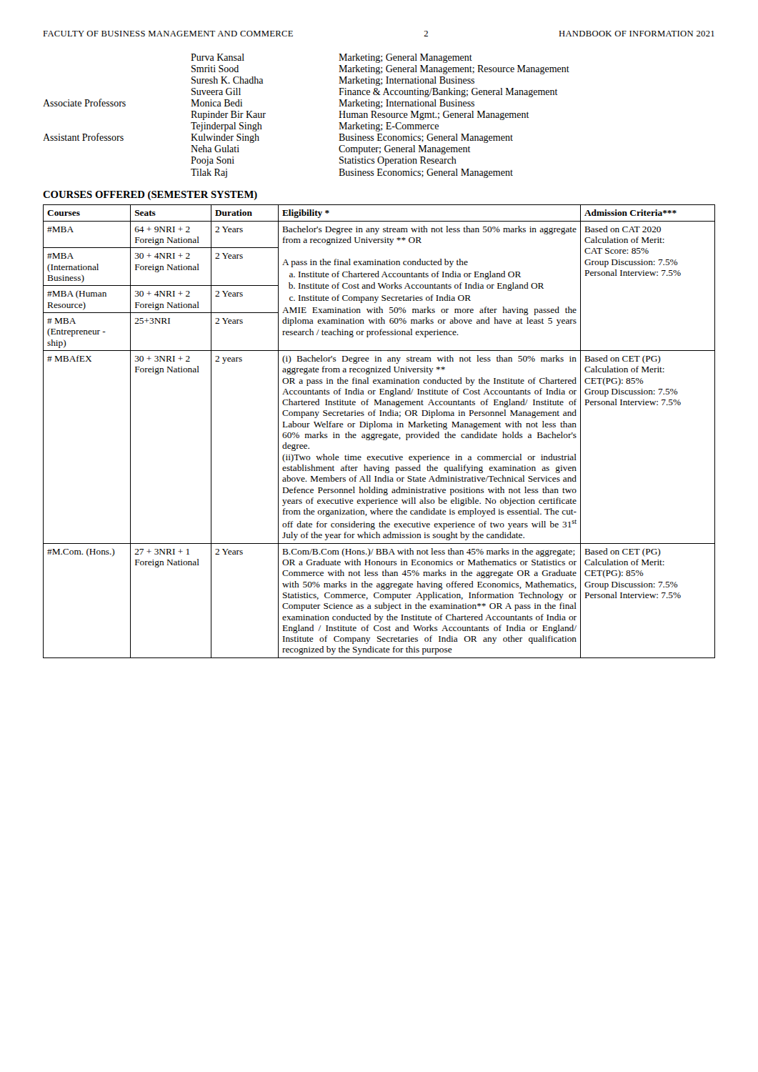FACULTY OF BUSINESS MANAGEMENT AND COMMERCE
2
HANDBOOK OF INFORMATION 2021
| | Purva Kansal | Marketing; General Management |
| | Smriti Sood | Marketing; General Management; Resource Management |
| | Suresh K. Chadha | Marketing; International Business |
| | Suveera Gill | Finance & Accounting/Banking; General Management |
| Associate Professors | Monica Bedi | Marketing; International Business |
| | Rupinder Bir Kaur | Human Resource Mgmt.; General Management |
| | Tejinderpal Singh | Marketing; E-Commerce |
| Assistant Professors | Kulwinder Singh | Business Economics; General Management |
| | Neha Gulati | Computer; General Management |
| | Pooja Soni | Statistics Operation Research |
| | Tilak Raj | Business Economics; General Management |
COURSES OFFERED (SEMESTER SYSTEM)
| Courses | Seats | Duration | Eligibility * | Admission Criteria*** |
| --- | --- | --- | --- | --- |
| #MBA | 64 + 9NRI + 2 Foreign National | 2 Years | Bachelor's Degree in any stream with not less than 50% marks in aggregate from a recognized University ** OR A pass in the final examination conducted by the Institute of Chartered Accountants of India or England OR Institute of Cost and Works Accountants of India or England OR Institute of Company Secretaries of India OR AMIE Examination with 50% marks or more after having passed the diploma examination with 60% marks or above and have at least 5 years research / teaching or professional experience. | Based on CAT 2020 Calculation of Merit: CAT Score: 85% Group Discussion: 7.5% Personal Interview: 7.5% |
| #MBA (International Business) | 30 + 4NRI + 2 Foreign National | 2 Years |
| #MBA (Human Resource) | 30 + 4NRI + 2 Foreign National | 2 Years |
| # MBA (Entrepreneur - ship) | 25+3NRI | 2 Years |
| # MBAfEX | 30 + 3NRI + 2 Foreign National | 2 years | (i) Bachelor's Degree in any stream with not less than 50% marks in aggregate from a recognized University ** OR a pass in the final examination conducted by the Institute of Chartered Accountants of India or England/ Institute of Cost Accountants of India or Chartered Institute of Management Accountants of England/ Institute of Company Secretaries of India; OR Diploma in Personnel Management and Labour Welfare or Diploma in Marketing Management with not less than 60% marks in the aggregate, provided the candidate holds a Bachelor's degree. (ii)Two whole time executive experience in a commercial or industrial establishment after having passed the qualifying examination as given above. Members of All India or State Administrative/Technical Services and Defence Personnel holding administrative positions with not less than two years of executive experience will also be eligible. No objection certificate from the organization, where the candidate is employed is essential. The cut-off date for considering the executive experience of two years will be 31 st July of the year for which admission is sought by the candidate. | Based on CET (PG) Calculation of Merit: CET(PG): 85% Group Discussion: 7.5% Personal Interview: 7.5% |
| #M.Com. (Hons.) | 27 + 3NRI + 1 Foreign National | 2 Years | B.Com/B.Com (Hons.)/ BBA with not less than 45% marks in the aggregate; OR a Graduate with Honours in Economics or Mathematics or Statistics or Commerce with not less than 45% marks in the aggregate OR a Graduate with 50% marks in the aggregate having offered Economics, Mathematics, Statistics, Commerce, Computer Application, Information Technology or Computer Science as a subject in the examination** OR A pass in the final examination conducted by the Institute of Chartered Accountants of India or England / Institute of Cost and Works Accountants of India or England/ Institute of Company Secretaries of India OR any other qualification recognized by the Syndicate for this purpose | Based on CET (PG) Calculation of Merit: CET(PG): 85% Group Discussion: 7.5% Personal Interview: 7.5% |